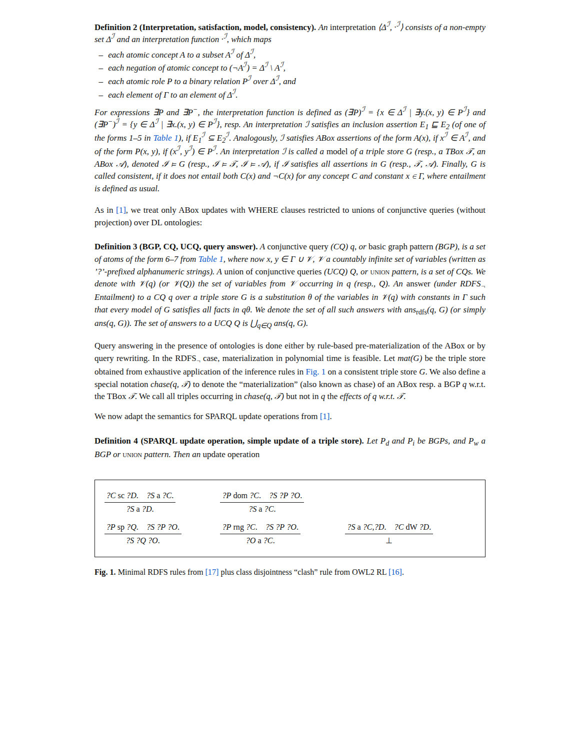Definition 2 (Interpretation, satisfaction, model, consistency). An interpretation ⟨Δℐ, ·ℐ⟩ consists of a non-empty set Δℐ and an interpretation function ·ℐ, which maps
each atomic concept A to a subset Aℐ of Δℐ,
each negation of atomic concept to (¬Aℐ) = Δℐ \ Aℐ,
each atomic role P to a binary relation Pℐ over Δℐ, and
each element of Γ to an element of Δℐ.
For expressions ∃P and ∃P−, the interpretation function is defined as (∃P)ℐ = {x ∈ Δℐ | ∃y.(x, y) ∈ Pℐ} and (∃P−)ℐ = {y ∈ Δℐ | ∃x.(x, y) ∈ Pℐ}, resp. An interpretation ℐ satisfies an inclusion assertion E1 ⊑ E2 (of one of the forms 1–5 in Table 1), if E1ℐ ⊆ E2ℐ. Analogously, ℐ satisfies ABox assertions of the form A(x), if xℐ ∈ Aℐ, and of the form P(x, y), if (xℐ, yℐ) ∈ Pℐ. An interpretation ℐ is called a model of a triple store G (resp., a TBox 𝒯, an ABox 𝒜), denoted ℐ ⊨ G (resp., ℐ ⊨ 𝒯, ℐ ⊨ 𝒜), if ℐ satisfies all assertions in G (resp., 𝒯, 𝒜). Finally, G is called consistent, if it does not entail both C(x) and ¬C(x) for any concept C and constant x ∈ Γ, where entailment is defined as usual.
As in [1], we treat only ABox updates with WHERE clauses restricted to unions of conjunctive queries (without projection) over DL ontologies:
Definition 3 (BGP, CQ, UCQ, query answer). A conjunctive query (CQ) q, or basic graph pattern (BGP), is a set of atoms of the form 6–7 from Table 1, where now x, y ∈ Γ ∪ 𝒱, 𝒱 a countably infinite set of variables (written as ’?’-prefixed alphanumeric strings). A union of conjunctive queries (UCQ) Q, or union pattern, is a set of CQs. We denote with 𝒱(q) (or 𝒱(Q)) the set of variables from 𝒱 occurring in q (resp., Q). An answer (under RDFS¬ Entailment) to a CQ q over a triple store G is a substitution θ of the variables in 𝒱(q) with constants in Γ such that every model of G satisfies all facts in qθ. We denote the set of all such answers with ansrdfs(q, G) (or simply ans(q, G)). The set of answers to a UCQ Q is ⋃q∈Q ans(q, G).
Query answering in the presence of ontologies is done either by rule-based pre-materialization of the ABox or by query rewriting. In the RDFS¬ case, materialization in polynomial time is feasible. Let mat(G) be the triple store obtained from exhaustive application of the inference rules in Fig. 1 on a consistent triple store G. We also define a special notation chase(q, 𝒯) to denote the “materialization” (also known as chase) of an ABox resp. a BGP q w.r.t. the TBox 𝒯. We call all triples occurring in chase(q, 𝒯) but not in q the effects of q w.r.t. 𝒯.
We now adapt the semantics for SPARQL update operations from [1].
Definition 4 (SPARQL update operation, simple update of a triple store). Let Pd and Pi be BGPs, and Pw a BGP or union pattern. Then an update operation
| ?C sc ?D . ?S a ?C . ?S a ?D . | ?P dom ?C . ?S ?P ?O . ?S a ?C . | |
| ?P sp ?Q . ?S ?P ?O . ?S ?Q ?O . | ?P rng ?C . ?S ?P ?O . ?O a ?C . | ?S a ?C , ?D . ?C dW ?D . ⊥ |
Fig. 1. Minimal RDFS rules from [17] plus class disjointness “clash” rule from OWL2 RL [16].